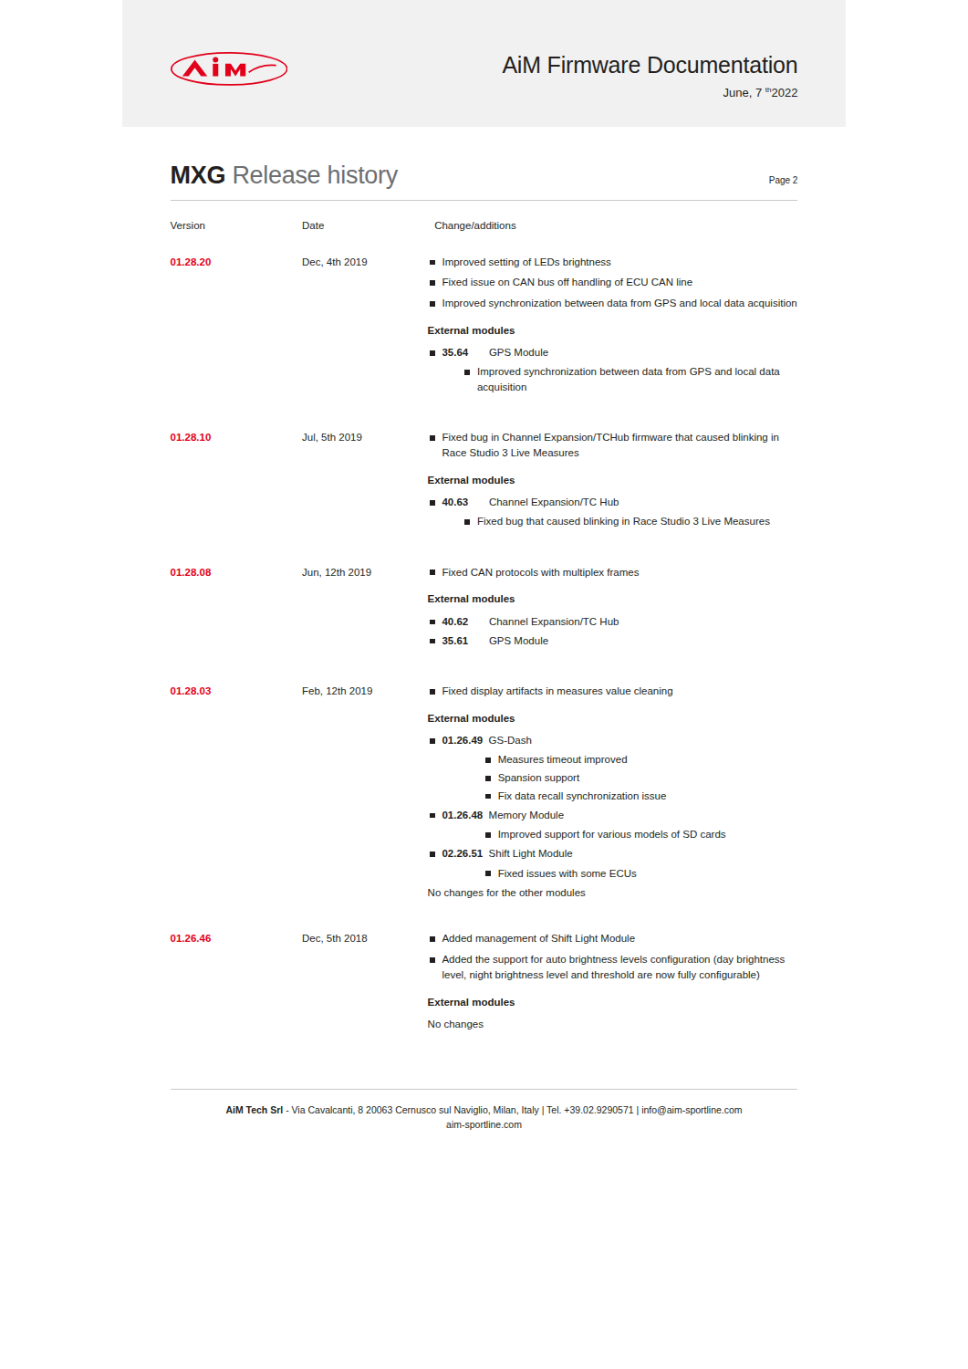AiM Firmware Documentation
June, 7 th2022
MXG Release history
Page 2
| Version | Date | Change/additions |
| --- | --- | --- |
| 01.28.20 | Dec, 4th 2019 | Improved setting of LEDs brightness Fixed issue on CAN bus off handling of ECU CAN line Improved synchronization between data from GPS and local data acquisition External modules 35.64 GPS Module Improved synchronization between data from GPS and local data acquisition |
| 01.28.10 | Jul, 5th 2019 | Fixed bug in Channel Expansion/TCHub firmware that caused blinking in Race Studio 3 Live Measures External modules 40.63 Channel Expansion/TC Hub Fixed bug that caused blinking in Race Studio 3 Live Measures |
| 01.28.08 | Jun, 12th 2019 | Fixed CAN protocols with multiplex frames External modules 40.62 Channel Expansion/TC Hub 35.61 GPS Module |
| 01.28.03 | Feb, 12th 2019 | Fixed display artifacts in measures value cleaning External modules 01.26.49 GS-Dash Measures timeout improved Spansion support Fix data recall synchronization issue 01.26.48 Memory Module Improved support for various models of SD cards 02.26.51 Shift Light Module Fixed issues with some ECUs No changes for the other modules |
| 01.26.46 | Dec, 5th 2018 | Added management of Shift Light Module Added the support for auto brightness levels configuration (day brightness level, night brightness level and threshold are now fully configurable) External modules No changes |
AiM Tech Srl - Via Cavalcanti, 8 20063 Cernusco sul Naviglio, Milan, Italy | Tel. +39.02.9290571 | info@aim-sportline.com
aim-sportline.com